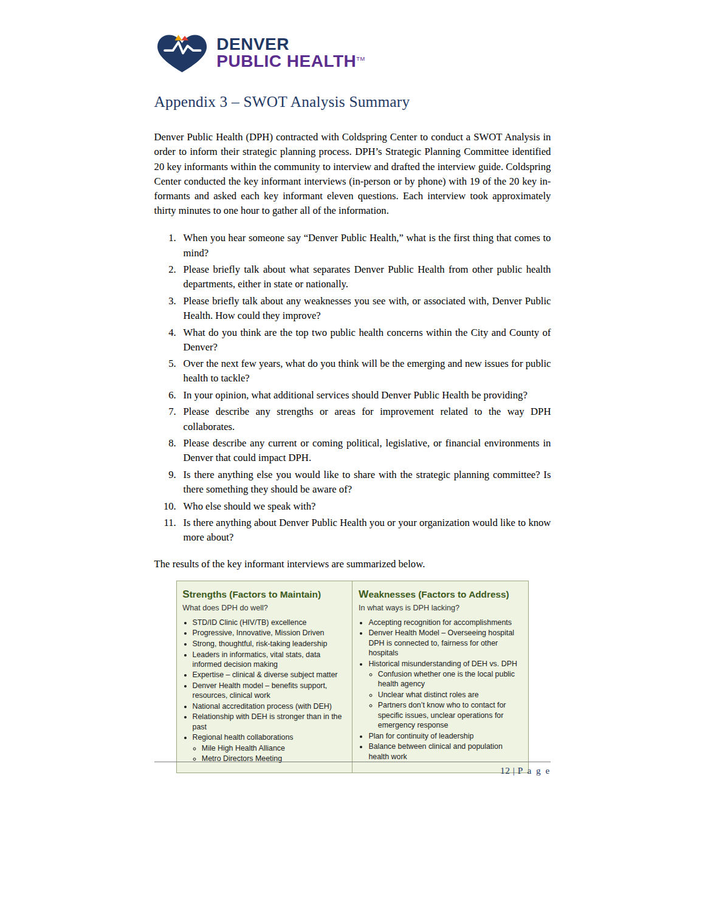DENVER
PUBLIC HEALTHTM
Appendix 3 – SWOT Analysis Summary
Denver Public Health (DPH) contracted with Coldspring Center to conduct a SWOT Analysis in order to inform their strategic planning process. DPH’s Strategic Planning Committee identified 20 key informants within the community to interview and drafted the interview guide. Coldspring Center conducted the key informant interviews (in-person or by phone) with 19 of the 20 key informants and asked each key informant eleven questions. Each interview took approximately thirty minutes to one hour to gather all of the information.
When you hear someone say “Denver Public Health,” what is the first thing that comes to mind?
Please briefly talk about what separates Denver Public Health from other public health departments, either in state or nationally.
Please briefly talk about any weaknesses you see with, or associated with, Denver Public Health. How could they improve?
What do you think are the top two public health concerns within the City and County of Denver?
Over the next few years, what do you think will be the emerging and new issues for public health to tackle?
In your opinion, what additional services should Denver Public Health be providing?
Please describe any strengths or areas for improvement related to the way DPH collaborates.
Please describe any current or coming political, legislative, or financial environments in Denver that could impact DPH.
Is there anything else you would like to share with the strategic planning committee? Is there something they should be aware of?
Who else should we speak with?
Is there anything about Denver Public Health you or your organization would like to know more about?
The results of the key informant interviews are summarized below.
| S trengths (Factors to Maintain) What does DPH do well? STD/ID Clinic (HIV/TB) excellence Progressive, Innovative, Mission Driven Strong, thoughtful, risk-taking leadership Leaders in informatics, vital stats, data informed decision making Expertise – clinical & diverse subject matter Denver Health model – benefits support, resources, clinical work National accreditation process (with DEH) Relationship with DEH is stronger than in the past Regional health collaborations Mile High Health Alliance Metro Directors Meeting | W eaknesses (Factors to Address) In what ways is DPH lacking? Accepting recognition for accomplishments Denver Health Model – Overseeing hospital DPH is connected to, fairness for other hospitals Historical misunderstanding of DEH vs. DPH Confusion whether one is the local public health agency Unclear what distinct roles are Partners don’t know who to contact for specific issues, unclear operations for emergency response Plan for continuity of leadership Balance between clinical and population health work |
12 | P a g e